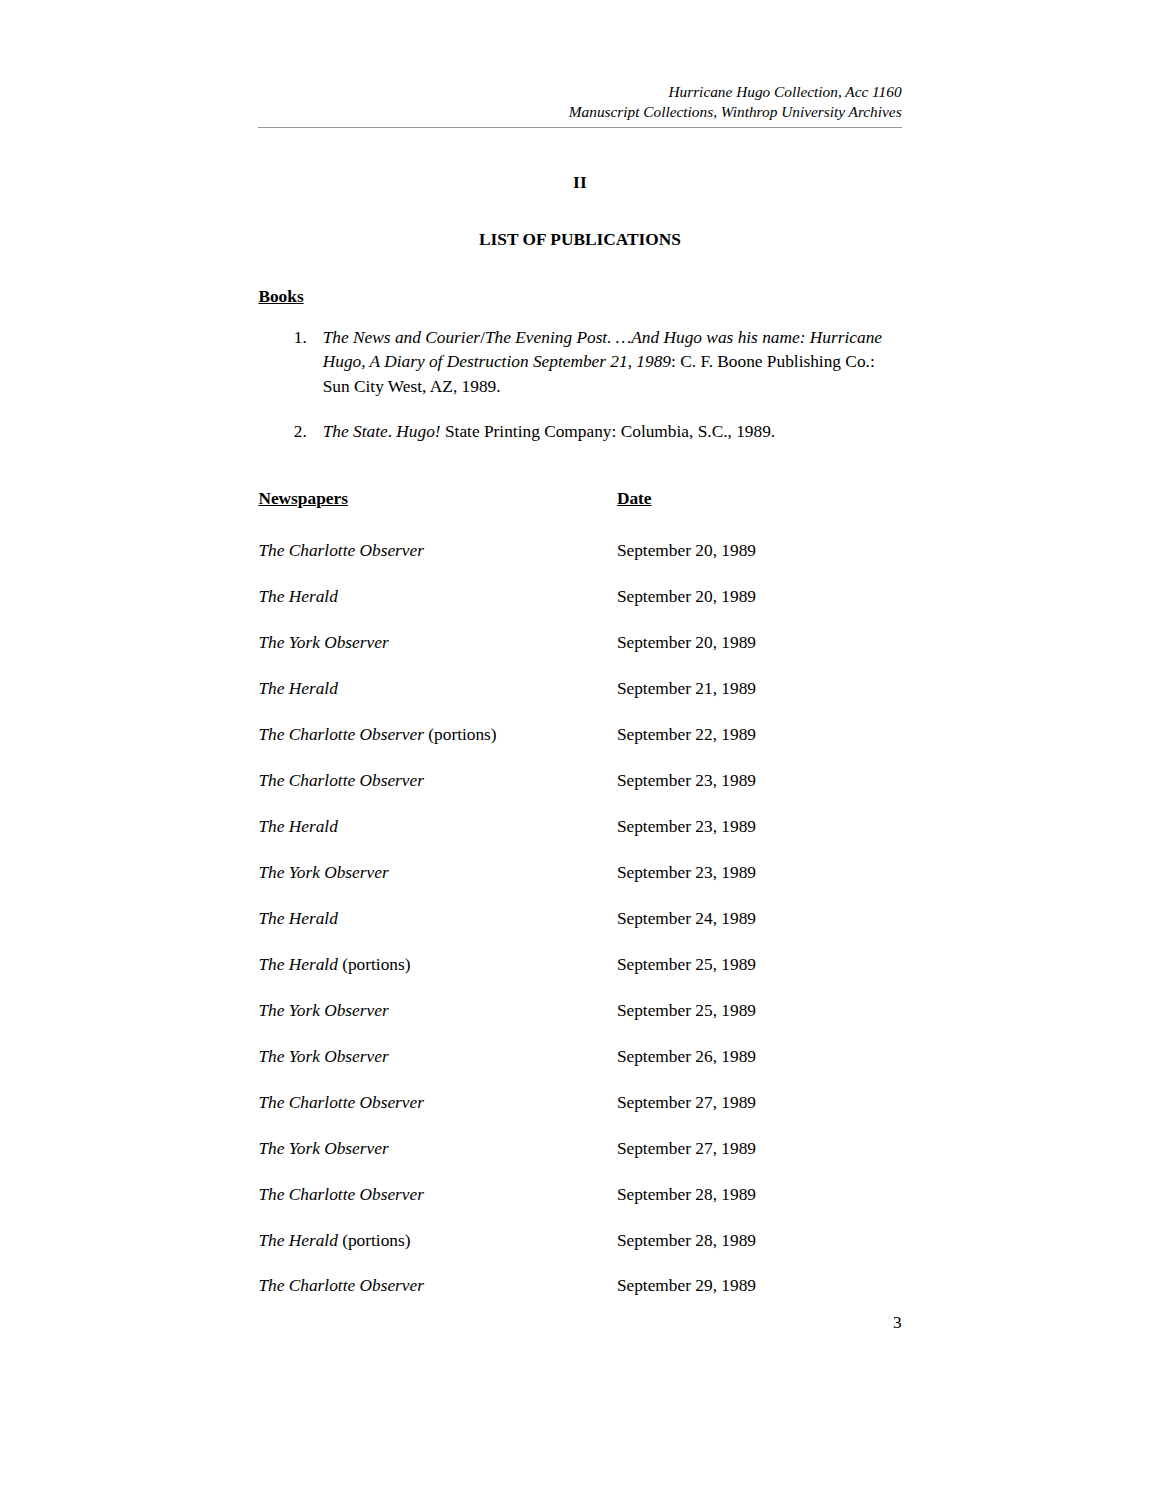Hurricane Hugo Collection, Acc 1160
Manuscript Collections, Winthrop University Archives
II
LIST OF PUBLICATIONS
Books
The News and Courier/The Evening Post. …And Hugo was his name: Hurricane Hugo, A Diary of Destruction September 21, 1989: C. F. Boone Publishing Co.: Sun City West, AZ, 1989.
The State. Hugo! State Printing Company: Columbia, S.C., 1989.
| Newspapers | Date |
| --- | --- |
| The Charlotte Observer | September 20, 1989 |
| The Herald | September 20, 1989 |
| The York Observer | September 20, 1989 |
| The Herald | September 21, 1989 |
| The Charlotte Observer (portions) | September 22, 1989 |
| The Charlotte Observer | September 23, 1989 |
| The Herald | September 23, 1989 |
| The York Observer | September 23, 1989 |
| The Herald | September 24, 1989 |
| The Herald (portions) | September 25, 1989 |
| The York Observer | September 25, 1989 |
| The York Observer | September 26, 1989 |
| The Charlotte Observer | September 27, 1989 |
| The York Observer | September 27, 1989 |
| The Charlotte Observer | September 28, 1989 |
| The Herald (portions) | September 28, 1989 |
| The Charlotte Observer | September 29, 1989 |
3